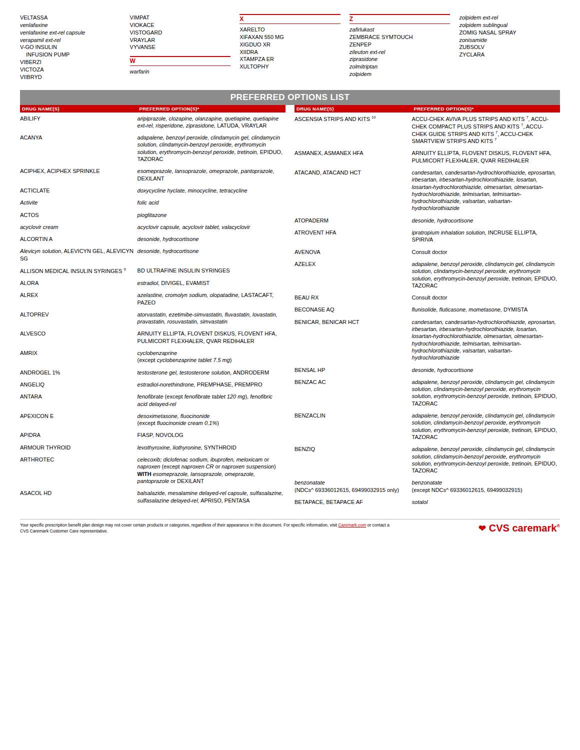VELTASSA
venlafaxine
venlafaxine ext-rel capsule
verapamil ext-rel
V-GO INSULIN
INFUSION PUMP
VIBERZI
VICTOZA
VIIBRYD
VIMPAT
VIOKACE
VISTOGARD
VRAYLAR
VYVANSE
W
warfarin
X
XARELTO
XIFAXAN 550 MG
XIGDUO XR
XIIDRA
XTAMPZA ER
XULTOPHY
Z
zafirlukast
ZEMBRACE SYMTOUCH
ZENPEP
zileuton ext-rel
ziprasidone
zolmitriptan
zolpidem
zolpidem ext-rel
zolpidem sublingual
ZOMIG NASAL SPRAY
zonisamide
ZUBSOLV
ZYCLARA
PREFERRED OPTIONS LIST
| / DRUG NAME(S) / PREFERRED OPTION(S)* / / --- / --- / / ABILIFY / aripiprazole, clozapine, olanzapine, quetiapine, quetiapine ext-rel, risperidone, ziprasidone, LATUDA, VRAYLAR / / ACANYA / adapalene, benzoyl peroxide, clindamycin gel, clindamycin solution, clindamycin-benzoyl peroxide, erythromycin solution, erythromycin-benzoyl peroxide, tretinoin, EPIDUO, TAZORAC / / ACIPHEX, ACIPHEX SPRINKLE / esomeprazole, lansoprazole, omeprazole, pantoprazole, DEXILANT / / ACTICLATE / doxycycline hyclate, minocycline, tetracycline / / Activite / folic acid / / ACTOS / pioglitazone / / acyclovir cream / acyclovir capsule, acyclovir tablet, valacyclovir / / ALCORTIN A / desonide, hydrocortisone / / Alevicyn solution , ALEVICYN GEL, ALEVICYN SG / desonide, hydrocortisone / / ALLISON MEDICAL INSULIN SYRINGES 9 / BD ULTRAFINE INSULIN SYRINGES / / ALORA / estradiol, DIVIGEL, EVAMIST / / ALREX / azelastine, cromolyn sodium, olopatadine, LASTACAFT, PAZEO / / ALTOPREV / atorvastatin, ezetimibe-simvastatin, fluvastatin, lovastatin, pravastatin, rosuvastatin, simvastatin / / ALVESCO / ARNUITY ELLIPTA, FLOVENT DISKUS, FLOVENT HFA, PULMICORT FLEXHALER, QVAR REDIHALER / / AMRIX / cyclobenzaprine (except cyclobenzaprine tablet 7.5 mg ) / / ANDROGEL 1% / testosterone gel, testosterone solution, ANDRODERM / / ANGELIQ / estradiol-norethindrone, PREMPHASE, PREMPRO / / ANTARA / fenofibrate (except fenofibrate tablet 120 mg ), fenofibric acid delayed-rel / / APEXICON E / desoximetasone, fluocinonide (except fluocinonide cream 0.1% ) / / APIDRA / FIASP, NOVOLOG / / ARMOUR THYROID / levothyroxine, liothyronine, SYNTHROID / / ARTHROTEC / celecoxib; diclofenac sodium, ibuprofen, meloxicam or naproxen (except naproxen CR or naproxen suspension ) WITH esomeprazole, lansoprazole, omeprazole, pantoprazole or DEXILANT / / ASACOL HD / balsalazide, mesalamine delayed-rel capsule, sulfasalazine, sulfasalazine delayed-rel, APRISO, PENTASA / | | / DRUG NAME(S) / PREFERRED OPTION(S)* / / --- / --- / / ASCENSIA STRIPS AND KITS 10 / ACCU-CHEK AVIVA PLUS STRIPS AND KITS 7 , ACCU-CHEK COMPACT PLUS STRIPS AND KITS 7 , ACCU-CHEK GUIDE STRIPS AND KITS 7 , ACCU-CHEK SMARTVIEW STRIPS AND KITS 7 / / ASMANEX, ASMANEX HFA / ARNUITY ELLIPTA, FLOVENT DISKUS, FLOVENT HFA, PULMICORT FLEXHALER, QVAR REDIHALER / / ATACAND, ATACAND HCT / candesartan, candesartan-hydrochlorothiazide, eprosartan, irbesartan, irbesartan-hydrochlorothiazide, losartan, losartan-hydrochlorothiazide, olmesartan, olmesartan-hydrochlorothiazide, telmisartan, telmisartan-hydrochlorothiazide, valsartan, valsartan-hydrochlorothiazide / / ATOPADERM / desonide, hydrocortisone / / ATROVENT HFA / ipratropium inhalation solution, INCRUSE ELLIPTA, SPIRIVA / / AVENOVA / Consult doctor / / AZELEX / adapalene, benzoyl peroxide, clindamycin gel, clindamycin solution, clindamycin-benzoyl peroxide, erythromycin solution, erythromycin-benzoyl peroxide, tretinoin, EPIDUO, TAZORAC / / BEAU RX / Consult doctor / / BECONASE AQ / flunisolide, fluticasone, mometasone, DYMISTA / / BENICAR, BENICAR HCT / candesartan, candesartan-hydrochlorothiazide, eprosartan, irbesartan, irbesartan-hydrochlorothiazide, losartan, losartan-hydrochlorothiazide, olmesartan, olmesartan-hydrochlorothiazide, telmisartan, telmisartan-hydrochlorothiazide, valsartan, valsartan-hydrochlorothiazide / / BENSAL HP / desonide, hydrocortisone / / BENZAC AC / adapalene, benzoyl peroxide, clindamycin gel, clindamycin solution, clindamycin-benzoyl peroxide, erythromycin solution, erythromycin-benzoyl peroxide, tretinoin, EPIDUO, TAZORAC / / BENZACLIN / adapalene, benzoyl peroxide, clindamycin gel, clindamycin solution, clindamycin-benzoyl peroxide, erythromycin solution, erythromycin-benzoyl peroxide, tretinoin, EPIDUO, TAZORAC / / BENZIQ / adapalene, benzoyl peroxide, clindamycin gel, clindamycin solution, clindamycin-benzoyl peroxide, erythromycin solution, erythromycin-benzoyl peroxide, tretinoin, EPIDUO, TAZORAC / / benzonatate (NDCs^ 69336012615, 69499032915 only) / benzonatate (except NDCs^ 69336012615, 69499032915) / / BETAPACE, BETAPACE AF / sotalol / |
Your specific prescription benefit plan design may not cover certain products or categories, regardless of their appearance in this document. For specific information, visit Caremark.com or contact a CVS Caremark Customer Care representative.
❤ CVS caremark®